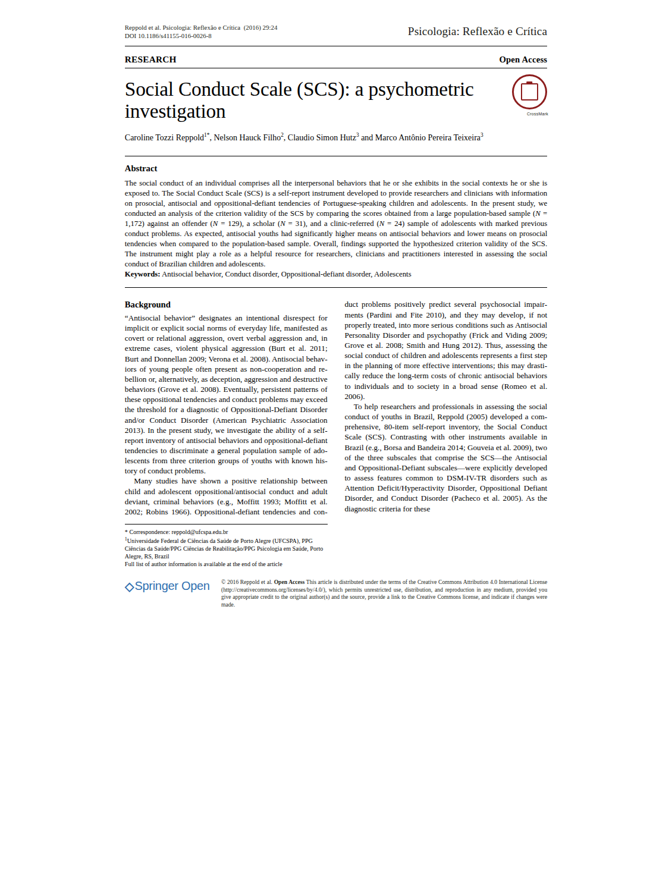Reppold et al. Psicologia: Reflexão e Crítica (2016) 29:24
DOI 10.1186/s41155-016-0026-8
Psicologia: Reflexão e Crítica
Research
Open Access
Social Conduct Scale (SCS): a psychometric investigation
CrossMark
Caroline Tozzi Reppold1*, Nelson Hauck Filho2, Claudio Simon Hutz3 and Marco Antônio Pereira Teixeira3
Abstract
The social conduct of an individual comprises all the interpersonal behaviors that he or she exhibits in the social contexts he or she is exposed to. The Social Conduct Scale (SCS) is a self-report instrument developed to provide researchers and clinicians with information on prosocial, antisocial and oppositional-defiant tendencies of Portuguese-speaking children and adolescents. In the present study, we conducted an analysis of the criterion validity of the SCS by comparing the scores obtained from a large population-based sample (N = 1,172) against an offender (N = 129), a scholar (N = 31), and a clinic-referred (N = 24) sample of adolescents with marked previous conduct problems. As expected, antisocial youths had significantly higher means on antisocial behaviors and lower means on prosocial tendencies when compared to the population-based sample. Overall, findings supported the hypothesized criterion validity of the SCS. The instrument might play a role as a helpful resource for researchers, clinicians and practitioners interested in assessing the social conduct of Brazilian children and adolescents.
Keywords: Antisocial behavior, Conduct disorder, Oppositional-defiant disorder, Adolescents
Background
“Antisocial behavior” designates an intentional disrespect for implicit or explicit social norms of everyday life, manifested as covert or relational aggression, overt verbal aggression and, in extreme cases, violent physical aggression (Burt et al. 2011; Burt and Donnellan 2009; Verona et al. 2008). Antisocial behaviors of young people often present as non-cooperation and rebellion or, alternatively, as deception, aggression and destructive behaviors (Grove et al. 2008). Eventually, persistent patterns of these oppositional tendencies and conduct problems may exceed the threshold for a diagnostic of Oppositional-Defiant Disorder and/or Conduct Disorder (American Psychiatric Association 2013). In the present study, we investigate the ability of a self-report inventory of antisocial behaviors and oppositional-defiant tendencies to discriminate a general population sample of adolescents from three criterion groups of youths with known history of conduct problems.
Many studies have shown a positive relationship between child and adolescent oppositional/antisocial conduct and adult deviant, criminal behaviors (e.g., Moffitt 1993; Moffitt et al. 2002; Robins 1966). Oppositional-defiant tendencies and conduct problems positively predict several psychosocial impairments (Pardini and Fite 2010), and they may develop, if not properly treated, into more serious conditions such as Antisocial Personality Disorder and psychopathy (Frick and Viding 2009; Grove et al. 2008; Smith and Hung 2012). Thus, assessing the social conduct of children and adolescents represents a first step in the planning of more effective interventions; this may drastically reduce the long-term costs of chronic antisocial behaviors to individuals and to society in a broad sense (Romeo et al. 2006).
To help researchers and professionals in assessing the social conduct of youths in Brazil, Reppold (2005) developed a comprehensive, 80-item self-report inventory, the Social Conduct Scale (SCS). Contrasting with other instruments available in Brazil (e.g., Borsa and Bandeira 2014; Gouveia et al. 2009), two of the three subscales that comprise the SCS—the Antisocial and Oppositional-Defiant subscales—were explicitly developed to assess features common to DSM-IV-TR disorders such as Attention Deficit/Hyperactivity Disorder, Oppositional Defiant Disorder, and Conduct Disorder (Pacheco et al. 2005). As the diagnostic criteria for these
* Correspondence: reppold@ufcspa.edu.br
1Universidade Federal de Ciências da Saúde de Porto Alegre (UFCSPA), PPG Ciências da Saúde/PPG Ciências de Reabilitação/PPG Psicologia em Saúde, Porto Alegre, RS, Brazil
Full list of author information is available at the end of the article
◇Springer Open
© 2016 Reppold et al. Open Access This article is distributed under the terms of the Creative Commons Attribution 4.0 International License (http://creativecommons.org/licenses/by/4.0/), which permits unrestricted use, distribution, and reproduction in any medium, provided you give appropriate credit to the original author(s) and the source, provide a link to the Creative Commons license, and indicate if changes were made.